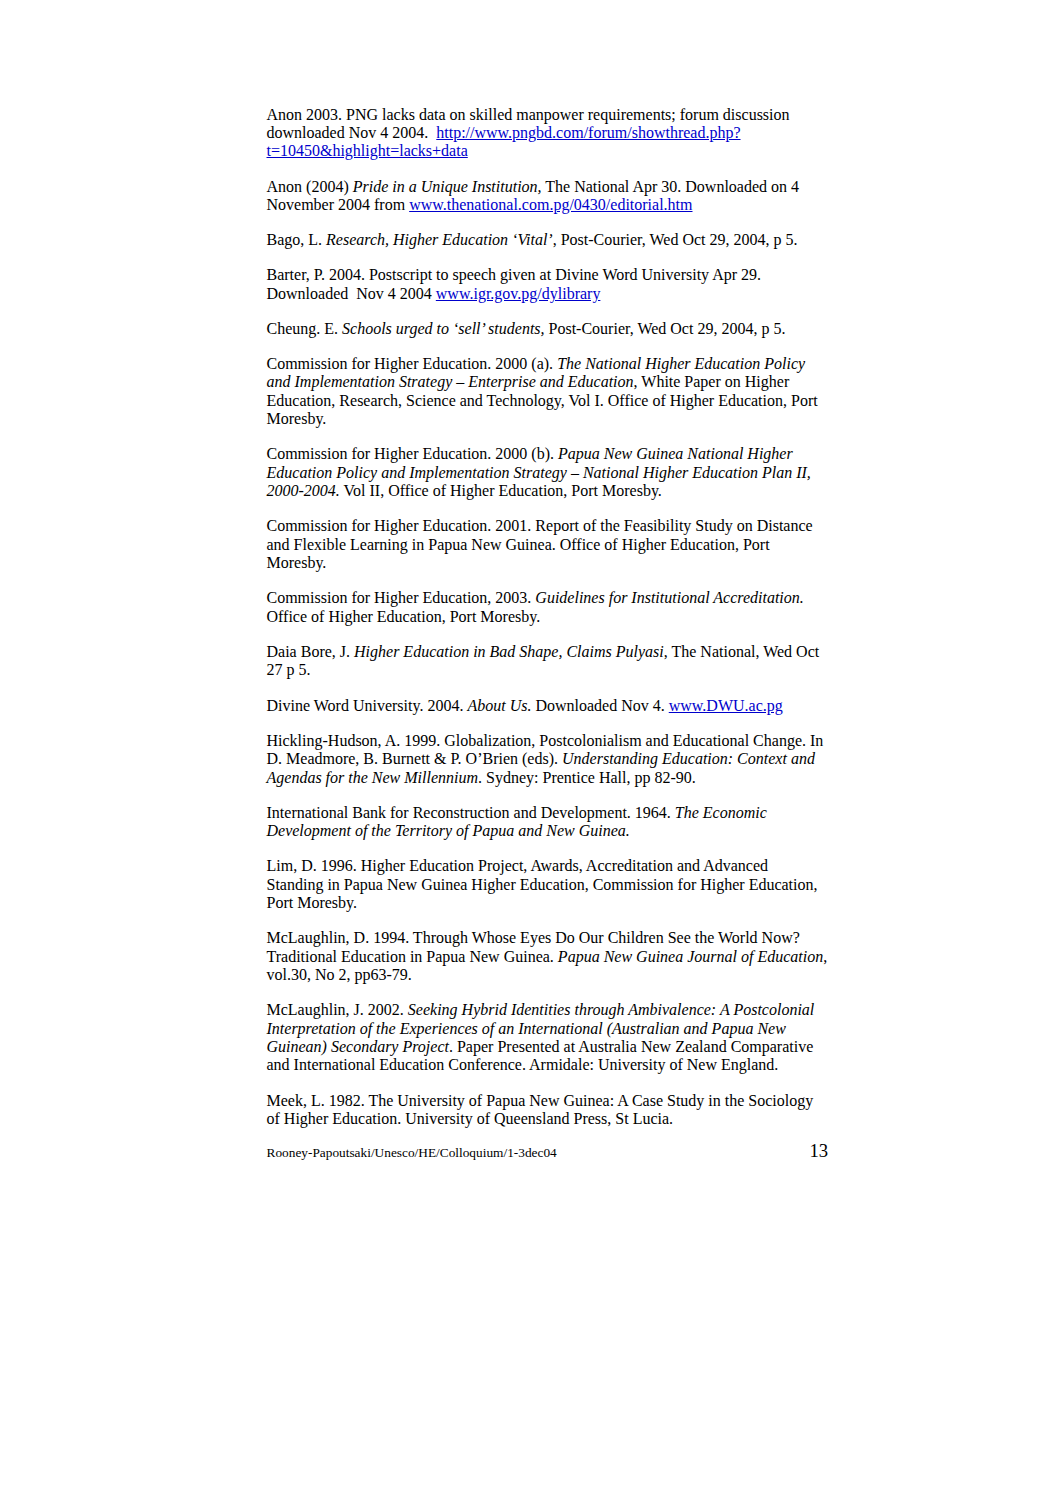Anon 2003. PNG lacks data on skilled manpower requirements; forum discussion downloaded Nov 4 2004. http://www.pngbd.com/forum/showthread.php?t=10450&highlight=lacks+data
Anon (2004) Pride in a Unique Institution, The National Apr 30. Downloaded on 4 November 2004 from www.thenational.com.pg/0430/editorial.htm
Bago, L. Research, Higher Education ‘Vital’, Post-Courier, Wed Oct 29, 2004, p 5.
Barter, P. 2004. Postscript to speech given at Divine Word University Apr 29. Downloaded Nov 4 2004 www.igr.gov.pg/dylibrary
Cheung. E. Schools urged to ‘sell’ students, Post-Courier, Wed Oct 29, 2004, p 5.
Commission for Higher Education. 2000 (a). The National Higher Education Policy and Implementation Strategy – Enterprise and Education, White Paper on Higher Education, Research, Science and Technology, Vol I. Office of Higher Education, Port Moresby.
Commission for Higher Education. 2000 (b). Papua New Guinea National Higher Education Policy and Implementation Strategy – National Higher Education Plan II, 2000-2004. Vol II, Office of Higher Education, Port Moresby.
Commission for Higher Education. 2001. Report of the Feasibility Study on Distance and Flexible Learning in Papua New Guinea. Office of Higher Education, Port Moresby.
Commission for Higher Education, 2003. Guidelines for Institutional Accreditation. Office of Higher Education, Port Moresby.
Daia Bore, J. Higher Education in Bad Shape, Claims Pulyasi, The National, Wed Oct 27 p 5.
Divine Word University. 2004. About Us. Downloaded Nov 4. www.DWU.ac.pg
Hickling-Hudson, A. 1999. Globalization, Postcolonialism and Educational Change. In D. Meadmore, B. Burnett & P. O’Brien (eds). Understanding Education: Context and Agendas for the New Millennium. Sydney: Prentice Hall, pp 82-90.
International Bank for Reconstruction and Development. 1964. The Economic Development of the Territory of Papua and New Guinea.
Lim, D. 1996. Higher Education Project, Awards, Accreditation and Advanced Standing in Papua New Guinea Higher Education, Commission for Higher Education, Port Moresby.
McLaughlin, D. 1994. Through Whose Eyes Do Our Children See the World Now? Traditional Education in Papua New Guinea. Papua New Guinea Journal of Education, vol.30, No 2, pp63-79.
McLaughlin, J. 2002. Seeking Hybrid Identities through Ambivalence: A Postcolonial Interpretation of the Experiences of an International (Australian and Papua New Guinean) Secondary Project. Paper Presented at Australia New Zealand Comparative and International Education Conference. Armidale: University of New England.
Meek, L. 1982. The University of Papua New Guinea: A Case Study in the Sociology of Higher Education. University of Queensland Press, St Lucia.
Rooney-Papoutsaki/Unesco/HE/Colloquium/1-3dec04 13